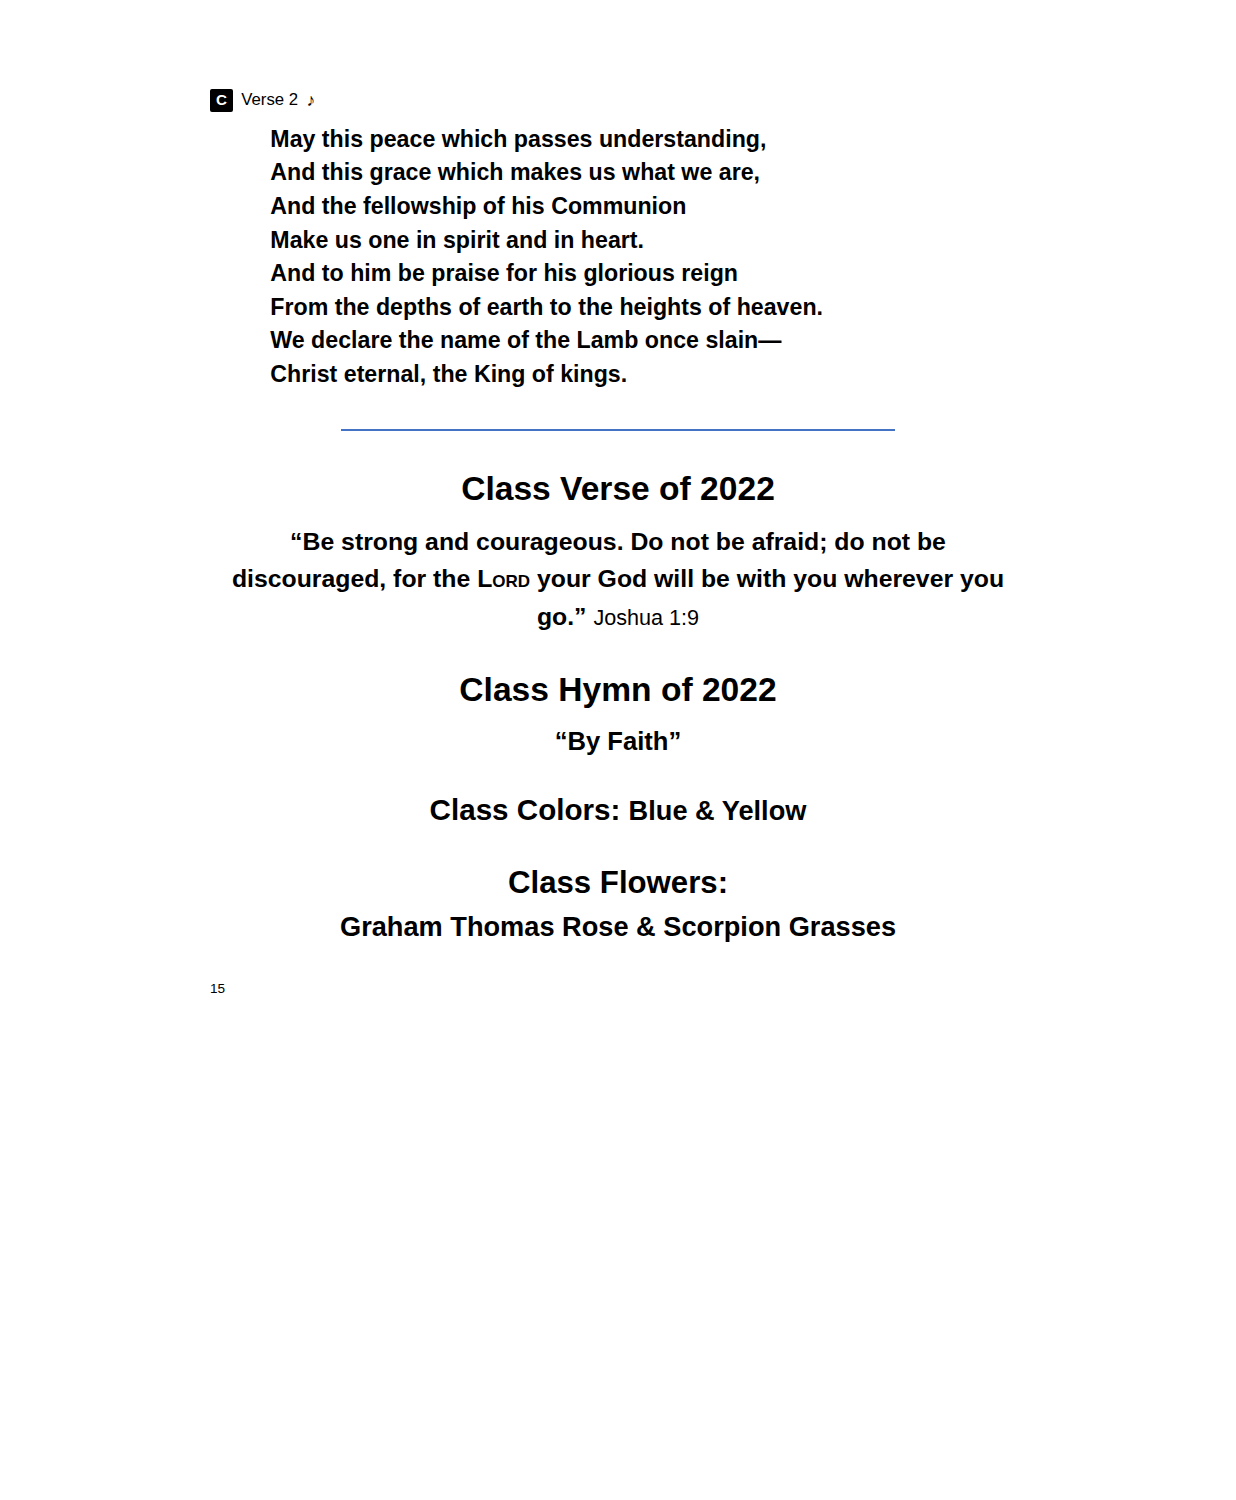C Verse 2 ♪
May this peace which passes understanding,
And this grace which makes us what we are,
And the fellowship of his Communion
Make us one in spirit and in heart.
And to him be praise for his glorious reign
From the depths of earth to the heights of heaven.
We declare the name of the Lamb once slain—
Christ eternal, the King of kings.
Class Verse of 2022
“Be strong and courageous. Do not be afraid; do not be discouraged, for the Lord your God will be with you wherever you go.” Joshua 1:9
Class Hymn of 2022
“By Faith”
Class Colors: Blue & Yellow
Class Flowers:
Graham Thomas Rose & Scorpion Grasses
15